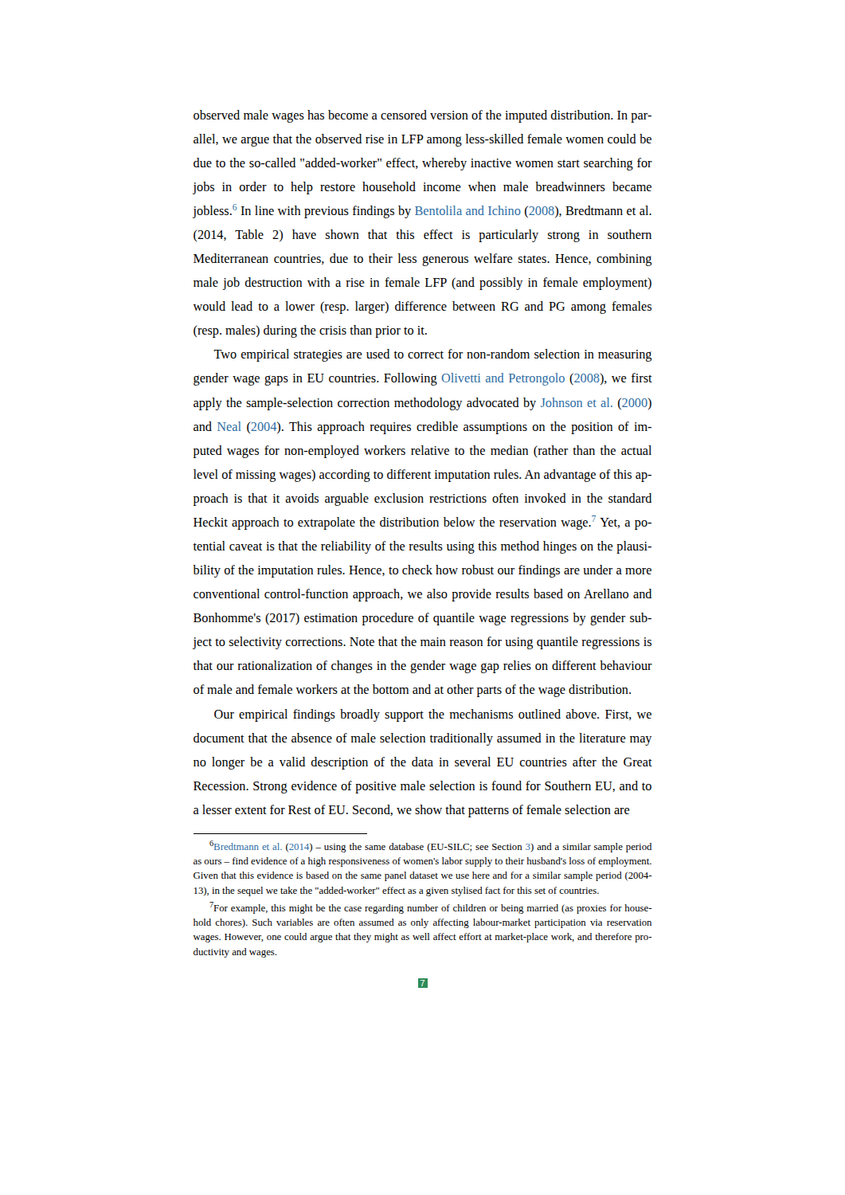observed male wages has become a censored version of the imputed distribution. In parallel, we argue that the observed rise in LFP among less-skilled female women could be due to the so-called "added-worker" effect, whereby inactive women start searching for jobs in order to help restore household income when male breadwinners became jobless.6 In line with previous findings by Bentolila and Ichino (2008), Bredtmann et al. (2014, Table 2) have shown that this effect is particularly strong in southern Mediterranean countries, due to their less generous welfare states. Hence, combining male job destruction with a rise in female LFP (and possibly in female employment) would lead to a lower (resp. larger) difference between RG and PG among females (resp. males) during the crisis than prior to it.
Two empirical strategies are used to correct for non-random selection in measuring gender wage gaps in EU countries. Following Olivetti and Petrongolo (2008), we first apply the sample-selection correction methodology advocated by Johnson et al. (2000) and Neal (2004). This approach requires credible assumptions on the position of imputed wages for non-employed workers relative to the median (rather than the actual level of missing wages) according to different imputation rules. An advantage of this approach is that it avoids arguable exclusion restrictions often invoked in the standard Heckit approach to extrapolate the distribution below the reservation wage.7 Yet, a potential caveat is that the reliability of the results using this method hinges on the plausibility of the imputation rules. Hence, to check how robust our findings are under a more conventional control-function approach, we also provide results based on Arellano and Bonhomme's (2017) estimation procedure of quantile wage regressions by gender subject to selectivity corrections. Note that the main reason for using quantile regressions is that our rationalization of changes in the gender wage gap relies on different behaviour of male and female workers at the bottom and at other parts of the wage distribution.
Our empirical findings broadly support the mechanisms outlined above. First, we document that the absence of male selection traditionally assumed in the literature may no longer be a valid description of the data in several EU countries after the Great Recession. Strong evidence of positive male selection is found for Southern EU, and to a lesser extent for Rest of EU. Second, we show that patterns of female selection are
6Bredtmann et al. (2014) – using the same database (EU-SILC; see Section 3) and a similar sample period as ours – find evidence of a high responsiveness of women's labor supply to their husband's loss of employment. Given that this evidence is based on the same panel dataset we use here and for a similar sample period (2004-13), in the sequel we take the "added-worker" effect as a given stylised fact for this set of countries.
7For example, this might be the case regarding number of children or being married (as proxies for household chores). Such variables are often assumed as only affecting labour-market participation via reservation wages. However, one could argue that they might as well affect effort at market-place work, and therefore productivity and wages.
7